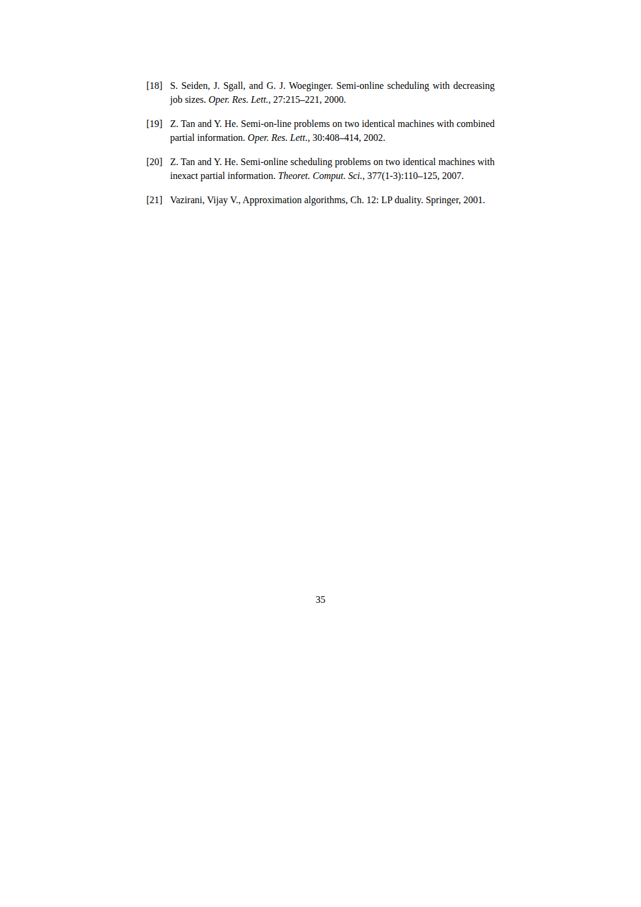[18] S. Seiden, J. Sgall, and G. J. Woeginger. Semi-online scheduling with decreasing job sizes. Oper. Res. Lett., 27:215–221, 2000.
[19] Z. Tan and Y. He. Semi-on-line problems on two identical machines with combined partial information. Oper. Res. Lett., 30:408–414, 2002.
[20] Z. Tan and Y. He. Semi-online scheduling problems on two identical machines with inexact partial information. Theoret. Comput. Sci., 377(1-3):110–125, 2007.
[21] Vazirani, Vijay V., Approximation algorithms, Ch. 12: LP duality. Springer, 2001.
35